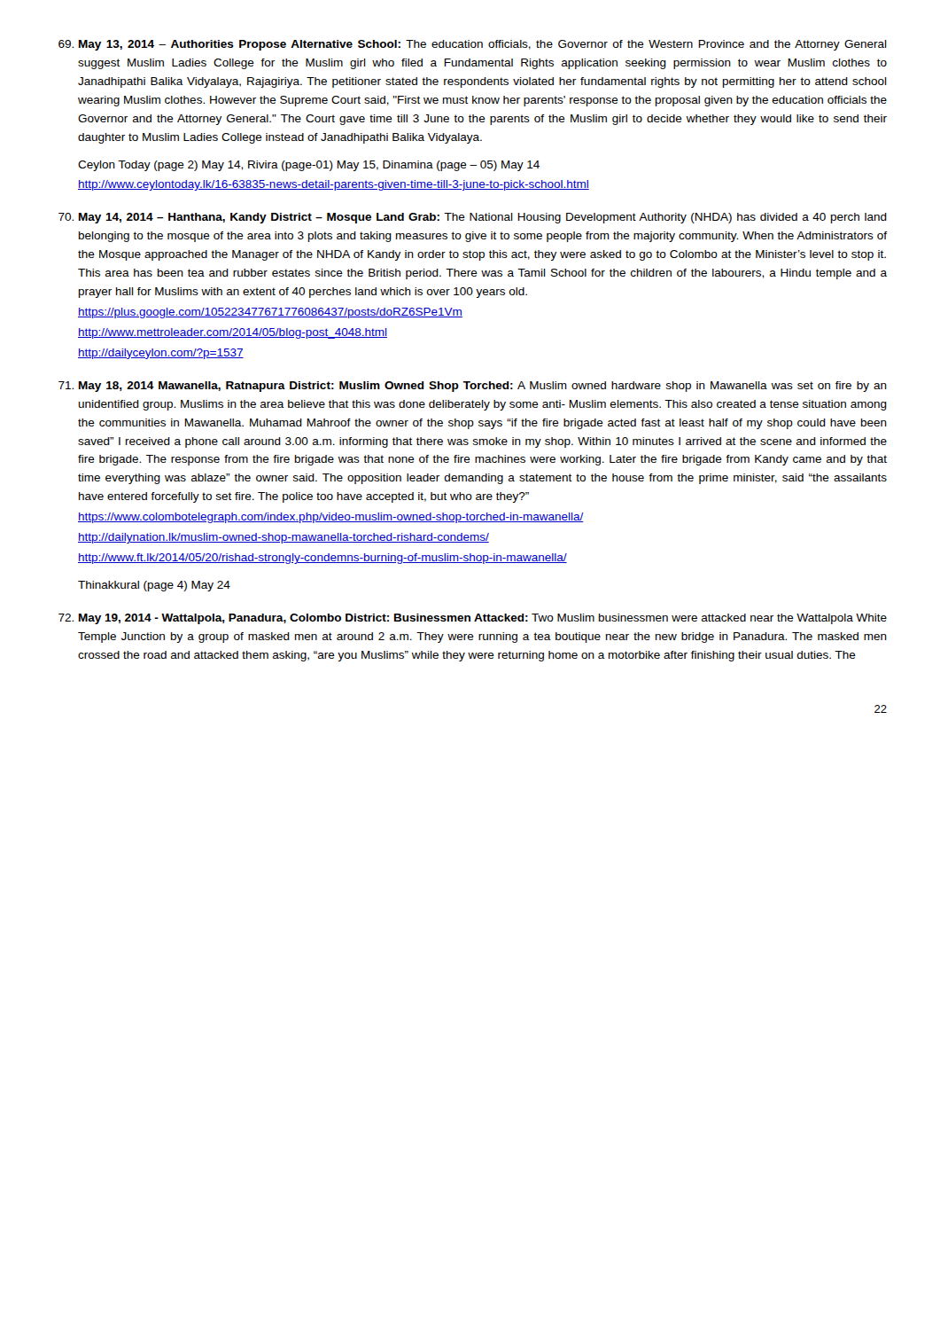May 13, 2014 – Authorities Propose Alternative School: The education officials, the Governor of the Western Province and the Attorney General suggest Muslim Ladies College for the Muslim girl who filed a Fundamental Rights application seeking permission to wear Muslim clothes to Janadhipathi Balika Vidyalaya, Rajagiriya. The petitioner stated the respondents violated her fundamental rights by not permitting her to attend school wearing Muslim clothes. However the Supreme Court said, "First we must know her parents' response to the proposal given by the education officials the Governor and the Attorney General." The Court gave time till 3 June to the parents of the Muslim girl to decide whether they would like to send their daughter to Muslim Ladies College instead of Janadhipathi Balika Vidyalaya.
Ceylon Today (page 2) May 14, Rivira (page-01) May 15, Dinamina (page – 05) May 14
http://www.ceylontoday.lk/16-63835-news-detail-parents-given-time-till-3-june-to-pick-school.html
May 14, 2014 – Hanthana, Kandy District – Mosque Land Grab: The National Housing Development Authority (NHDA) has divided a 40 perch land belonging to the mosque of the area into 3 plots and taking measures to give it to some people from the majority community. When the Administrators of the Mosque approached the Manager of the NHDA of Kandy in order to stop this act, they were asked to go to Colombo at the Minister’s level to stop it. This area has been tea and rubber estates since the British period. There was a Tamil School for the children of the labourers, a Hindu temple and a prayer hall for Muslims with an extent of 40 perches land which is over 100 years old.
https://plus.google.com/105223477671776086437/posts/doRZ6SPe1Vm
http://www.mettroleader.com/2014/05/blog-post_4048.html
http://dailyceylon.com/?p=1537
May 18, 2014 Mawanella, Ratnapura District: Muslim Owned Shop Torched: A Muslim owned hardware shop in Mawanella was set on fire by an unidentified group. Muslims in the area believe that this was done deliberately by some anti- Muslim elements. This also created a tense situation among the communities in Mawanella. Muhamad Mahroof the owner of the shop says “if the fire brigade acted fast at least half of my shop could have been saved” I received a phone call around 3.00 a.m. informing that there was smoke in my shop. Within 10 minutes I arrived at the scene and informed the fire brigade. The response from the fire brigade was that none of the fire machines were working. Later the fire brigade from Kandy came and by that time everything was ablaze” the owner said. The opposition leader demanding a statement to the house from the prime minister, said “the assailants have entered forcefully to set fire. The police too have accepted it, but who are they?”
https://www.colombotelegraph.com/index.php/video-muslim-owned-shop-torched-in-mawanella/
http://dailynation.lk/muslim-owned-shop-mawanella-torched-rishard-condems/
http://www.ft.lk/2014/05/20/rishad-strongly-condemns-burning-of-muslim-shop-in-mawanella/
Thinakkural (page 4) May 24
May 19, 2014 - Wattalpola, Panadura, Colombo District: Businessmen Attacked: Two Muslim businessmen were attacked near the Wattalpola White Temple Junction by a group of masked men at around 2 a.m. They were running a tea boutique near the new bridge in Panadura. The masked men crossed the road and attacked them asking, “are you Muslims” while they were returning home on a motorbike after finishing their usual duties. The
22